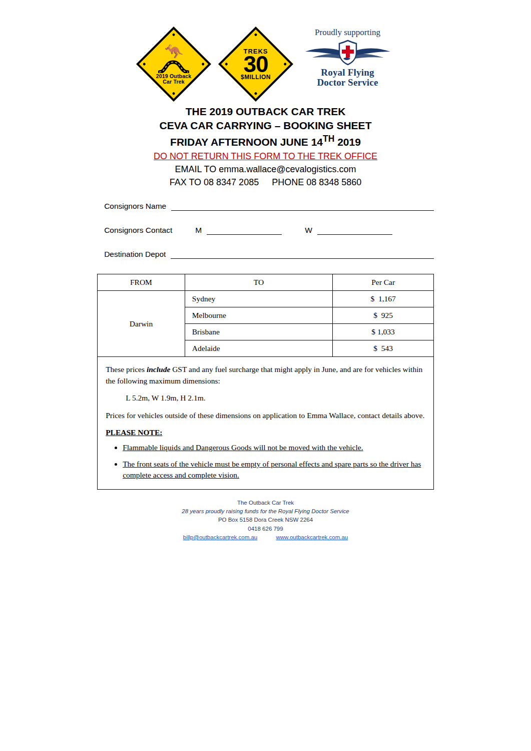🦘
2019 Outback
Car Trek
TREKS
30
$MILLION
Proudly supporting
Royal Flying
Doctor Service
THE 2019 OUTBACK CAR TREK
CEVA CAR CARRYING – BOOKING SHEET
FRIDAY AFTERNOON JUNE 14TH 2019
DO NOT RETURN THIS FORM TO THE TREK OFFICE
EMAIL TO emma.wallace@cevalogistics.com
FAX TO 08 8347 2085 PHONE 08 8348 5860
Consignors Name
Consignors Contact M W
Destination Depot
| FROM | TO | Per Car |
| --- | --- | --- |
| Darwin | Sydney | $ 1,167 |
| Melbourne | $ 925 |
| Brisbane | $ 1,033 |
| Adelaide | $ 543 |
These prices include GST and any fuel surcharge that might apply in June, and are for vehicles within the following maximum dimensions:
L 5.2m, W 1.9m, H 2.1m.
Prices for vehicles outside of these dimensions on application to Emma Wallace, contact details above.
PLEASE NOTE:
Flammable liquids and Dangerous Goods will not be moved with the vehicle.
The front seats of the vehicle must be empty of personal effects and spare parts so the driver has complete access and complete vision.
The Outback Car Trek
28 years proudly raising funds for the Royal Flying Doctor Service
PO Box 5158 Dora Creek NSW 2264
0418 626 799
billp@outbackcartrek.com.au www.outbackcartrek.com.au